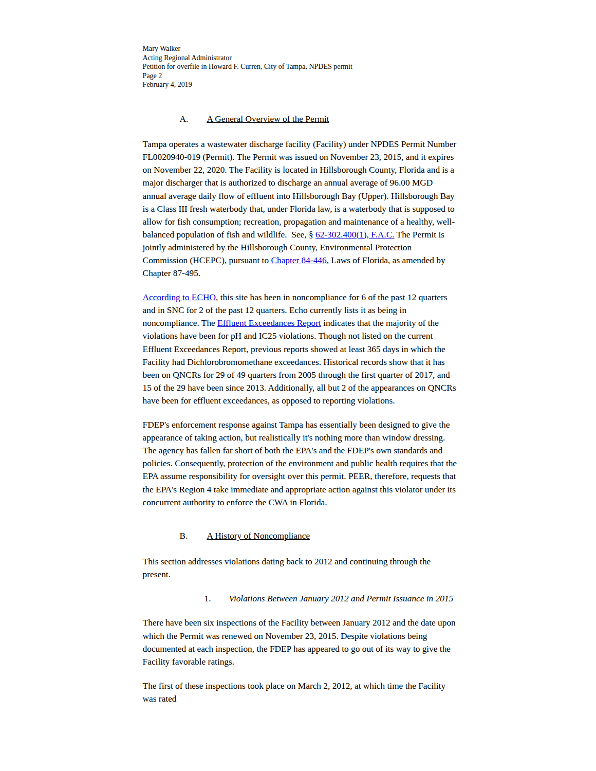Mary Walker
Acting Regional Administrator
Petition for overfile in Howard F. Curren, City of Tampa, NPDES permit
Page 2
February 4, 2019
A. A General Overview of the Permit
Tampa operates a wastewater discharge facility (Facility) under NPDES Permit Number FL0020940-019 (Permit). The Permit was issued on November 23, 2015, and it expires on November 22, 2020. The Facility is located in Hillsborough County, Florida and is a major discharger that is authorized to discharge an annual average of 96.00 MGD annual average daily flow of effluent into Hillsborough Bay (Upper). Hillsborough Bay is a Class III fresh waterbody that, under Florida law, is a waterbody that is supposed to allow for fish consumption; recreation, propagation and maintenance of a healthy, well-balanced population of fish and wildlife. See, § 62-302.400(1), F.A.C. The Permit is jointly administered by the Hillsborough County, Environmental Protection Commission (HCEPC), pursuant to Chapter 84-446, Laws of Florida, as amended by Chapter 87-495.
According to ECHO, this site has been in noncompliance for 6 of the past 12 quarters and in SNC for 2 of the past 12 quarters. Echo currently lists it as being in noncompliance. The Effluent Exceedances Report indicates that the majority of the violations have been for pH and IC25 violations. Though not listed on the current Effluent Exceedances Report, previous reports showed at least 365 days in which the Facility had Dichlorobromomethane exceedances. Historical records show that it has been on QNCRs for 29 of 49 quarters from 2005 through the first quarter of 2017, and 15 of the 29 have been since 2013. Additionally, all but 2 of the appearances on QNCRs have been for effluent exceedances, as opposed to reporting violations.
FDEP's enforcement response against Tampa has essentially been designed to give the appearance of taking action, but realistically it's nothing more than window dressing. The agency has fallen far short of both the EPA's and the FDEP's own standards and policies. Consequently, protection of the environment and public health requires that the EPA assume responsibility for oversight over this permit. PEER, therefore, requests that the EPA's Region 4 take immediate and appropriate action against this violator under its concurrent authority to enforce the CWA in Florida.
B. A History of Noncompliance
This section addresses violations dating back to 2012 and continuing through the present.
1. Violations Between January 2012 and Permit Issuance in 2015
There have been six inspections of the Facility between January 2012 and the date upon which the Permit was renewed on November 23, 2015. Despite violations being documented at each inspection, the FDEP has appeared to go out of its way to give the Facility favorable ratings.
The first of these inspections took place on March 2, 2012, at which time the Facility was rated